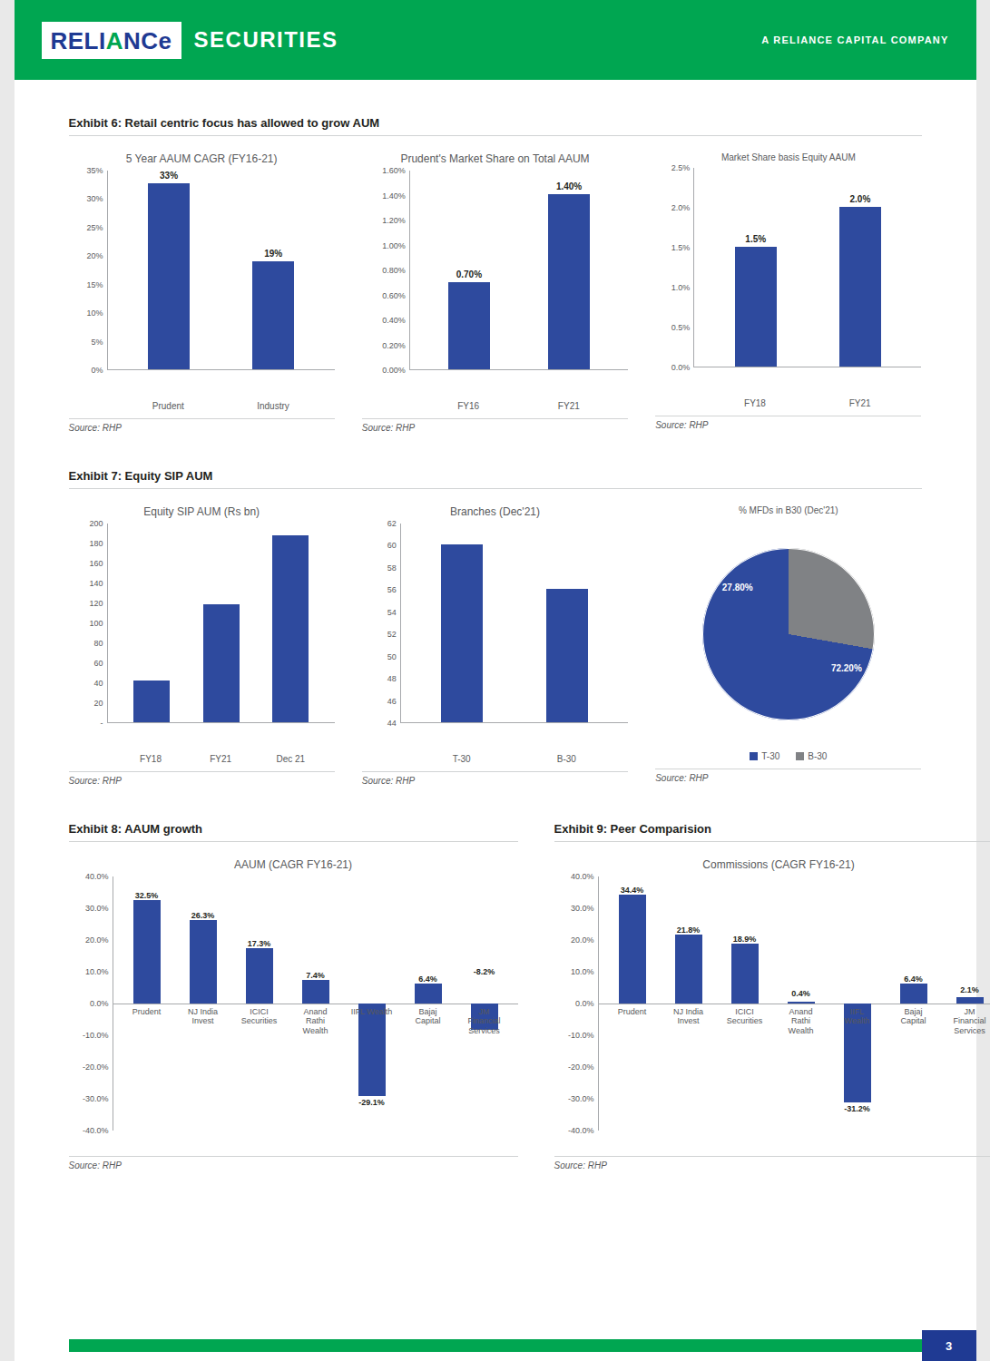RELIANCe
SECURITIES
A RELIANCE CAPITAL COMPANY
Exhibit 6: Retail centric focus has allowed to grow AUM
5 Year AAUM CAGR (FY16-21)
35% 30% 25% 20% 15% 10% 5% 0%
33%
19%
Prudent
Industry
Source: RHP
Prudent's Market Share on Total AAUM
1.60% 1.40% 1.20% 1.00% 0.80% 0.60% 0.40% 0.20% 0.00%
0.70%
1.40%
FY16
FY21
Source: RHP
Market Share basis Equity AAUM
2.5% 2.0% 1.5% 1.0% 0.5% 0.0%
1.5%
2.0%
FY18
FY21
Source: RHP
Exhibit 7: Equity SIP AUM
Equity SIP AUM (Rs bn)
200 180 160 140 120 100 80 60 40 20 -
FY18
FY21
Dec 21
Source: RHP
Branches (Dec'21)
62 60 58 56 54 52 50 48 46 44
T-30
B-30
Source: RHP
% MFDs in B30 (Dec'21)
27.80%
72.20%
T-30 B-30
Source: RHP
Exhibit 8: AAUM growth
AAUM (CAGR FY16-21)
40.0% 30.0% 20.0% 10.0% 0.0% -10.0% -20.0% -30.0% -40.0%
32.5%
Prudent
26.3%
NJ India
Invest
17.3%
ICICI
Securities
7.4%
Anand
Rathi
Wealth
-29.1%
IIFL Wealth
6.4%
Bajaj
Capital
-8.2%
JM
Financial
Services
Source: RHP
Exhibit 9: Peer Comparision
Commissions (CAGR FY16-21)
40.0% 30.0% 20.0% 10.0% 0.0% -10.0% -20.0% -30.0% -40.0%
34.4%
Prudent
21.8%
NJ India
Invest
18.9%
ICICI
Securities
0.4%
Anand
Rathi
Wealth
-31.2%
IIFL
Wealth
6.4%
Bajaj
Capital
2.1%
JM
Financial
Services
Source: RHP
3